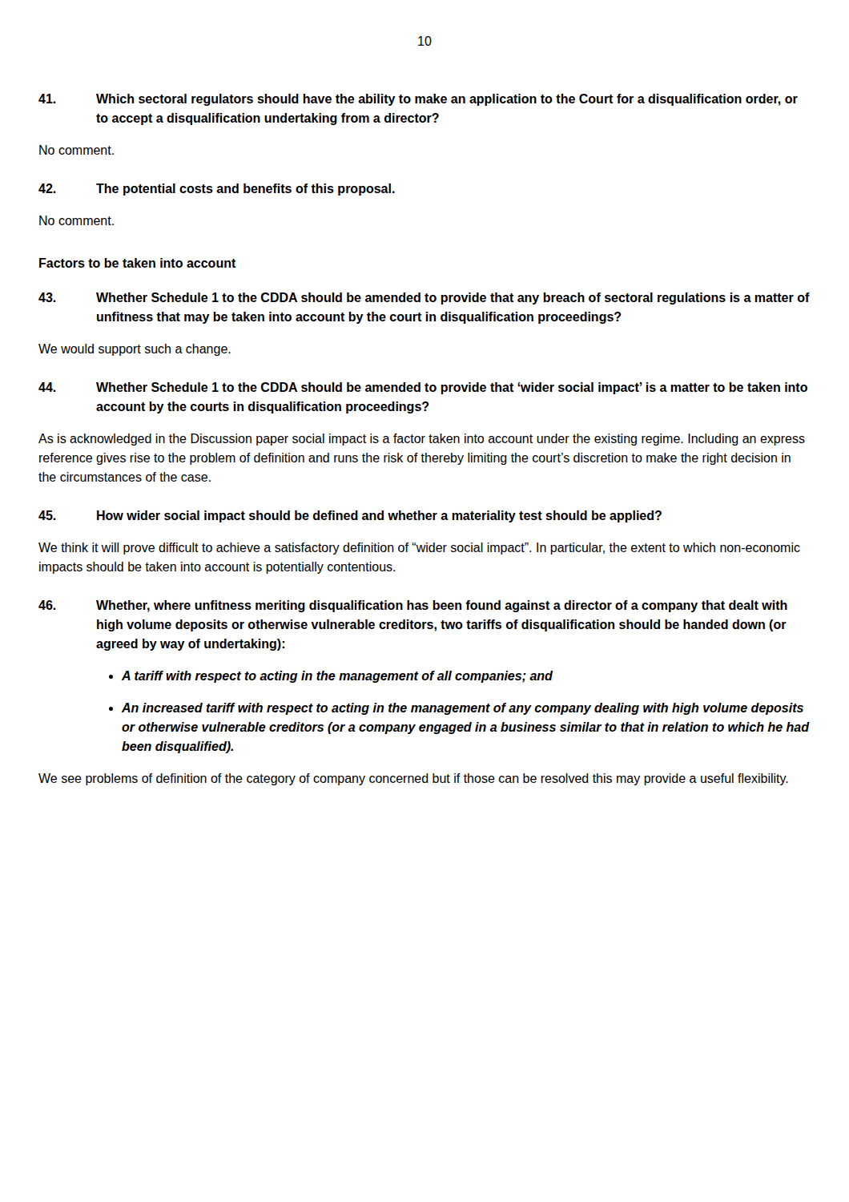10
41. Which sectoral regulators should have the ability to make an application to the Court for a disqualification order, or to accept a disqualification undertaking from a director?
No comment.
42. The potential costs and benefits of this proposal.
No comment.
Factors to be taken into account
43. Whether Schedule 1 to the CDDA should be amended to provide that any breach of sectoral regulations is a matter of unfitness that may be taken into account by the court in disqualification proceedings?
We would support such a change.
44. Whether Schedule 1 to the CDDA should be amended to provide that ‘wider social impact’ is a matter to be taken into account by the courts in disqualification proceedings?
As is acknowledged in the Discussion paper social impact is a factor taken into account under the existing regime. Including an express reference gives rise to the problem of definition and runs the risk of thereby limiting the court’s discretion to make the right decision in the circumstances of the case.
45. How wider social impact should be defined and whether a materiality test should be applied?
We think it will prove difficult to achieve a satisfactory definition of “wider social impact”. In particular, the extent to which non-economic impacts should be taken into account is potentially contentious.
46. Whether, where unfitness meriting disqualification has been found against a director of a company that dealt with high volume deposits or otherwise vulnerable creditors, two tariffs of disqualification should be handed down (or agreed by way of undertaking):
A tariff with respect to acting in the management of all companies; and
An increased tariff with respect to acting in the management of any company dealing with high volume deposits or otherwise vulnerable creditors (or a company engaged in a business similar to that in relation to which he had been disqualified).
We see problems of definition of the category of company concerned but if those can be resolved this may provide a useful flexibility.